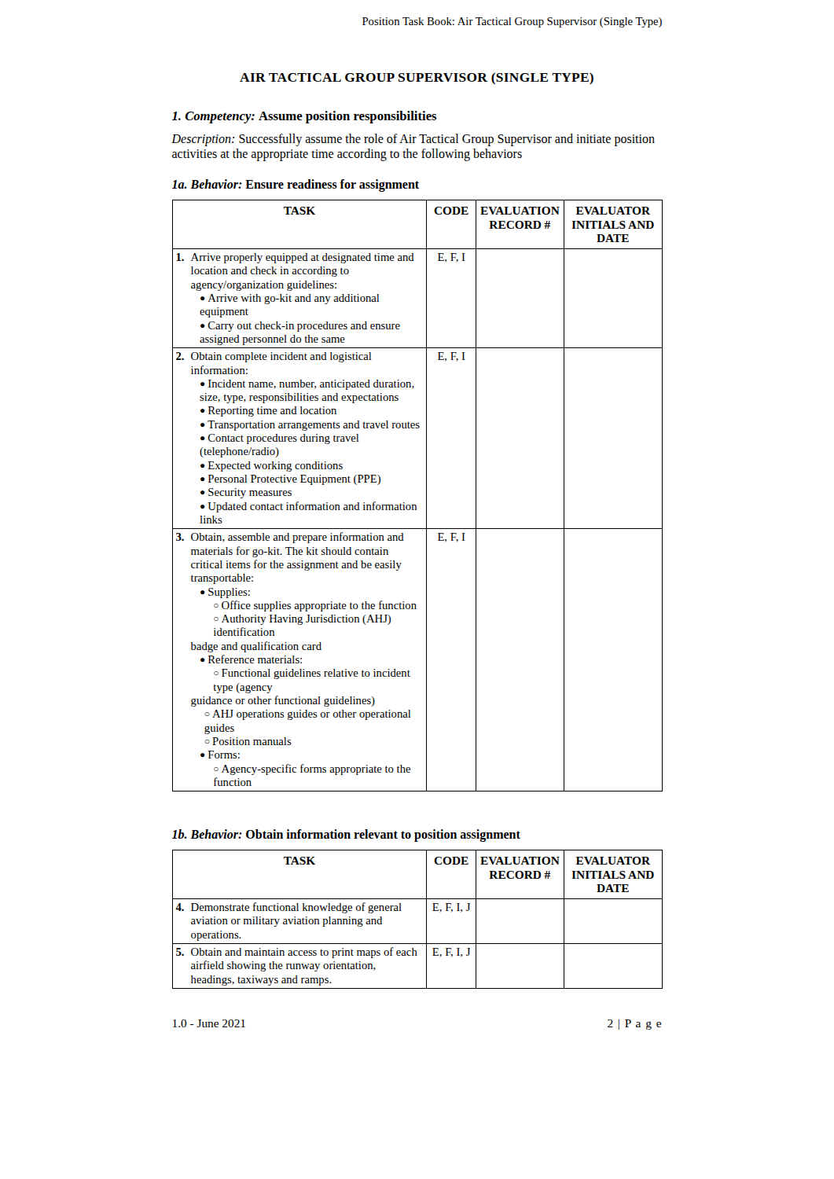Position Task Book: Air Tactical Group Supervisor (Single Type)
AIR TACTICAL GROUP SUPERVISOR (SINGLE TYPE)
1. Competency: Assume position responsibilities
Description: Successfully assume the role of Air Tactical Group Supervisor and initiate position activities at the appropriate time according to the following behaviors
1a. Behavior: Ensure readiness for assignment
| TASK | CODE | EVALUATION RECORD # | EVALUATOR INITIALS AND DATE |
| --- | --- | --- | --- |
| 1. Arrive properly equipped at designated time and location and check in according to agency/organization guidelines: Arrive with go-kit and any additional equipment Carry out check-in procedures and ensure assigned personnel do the same | E, F, I | | |
| 2. Obtain complete incident and logistical information: Incident name, number, anticipated duration, size, type, responsibilities and expectations Reporting time and location Transportation arrangements and travel routes Contact procedures during travel (telephone/radio) Expected working conditions Personal Protective Equipment (PPE) Security measures Updated contact information and information links | E, F, I | | |
| 3. Obtain, assemble and prepare information and materials for go-kit. The kit should contain critical items for the assignment and be easily transportable: Supplies: Office supplies appropriate to the function Authority Having Jurisdiction (AHJ) identification badge and qualification card Reference materials: Functional guidelines relative to incident type (agency guidance or other functional guidelines) AHJ operations guides or other operational guides Position manuals Forms: Agency-specific forms appropriate to the function | E, F, I | | |
1b. Behavior: Obtain information relevant to position assignment
| TASK | CODE | EVALUATION RECORD # | EVALUATOR INITIALS AND DATE |
| --- | --- | --- | --- |
| 4. Demonstrate functional knowledge of general aviation or military aviation planning and operations. | E, F, I, J | | |
| 5. Obtain and maintain access to print maps of each airfield showing the runway orientation, headings, taxiways and ramps. | E, F, I, J | | |
1.0 - June 2021 2 | P a g e